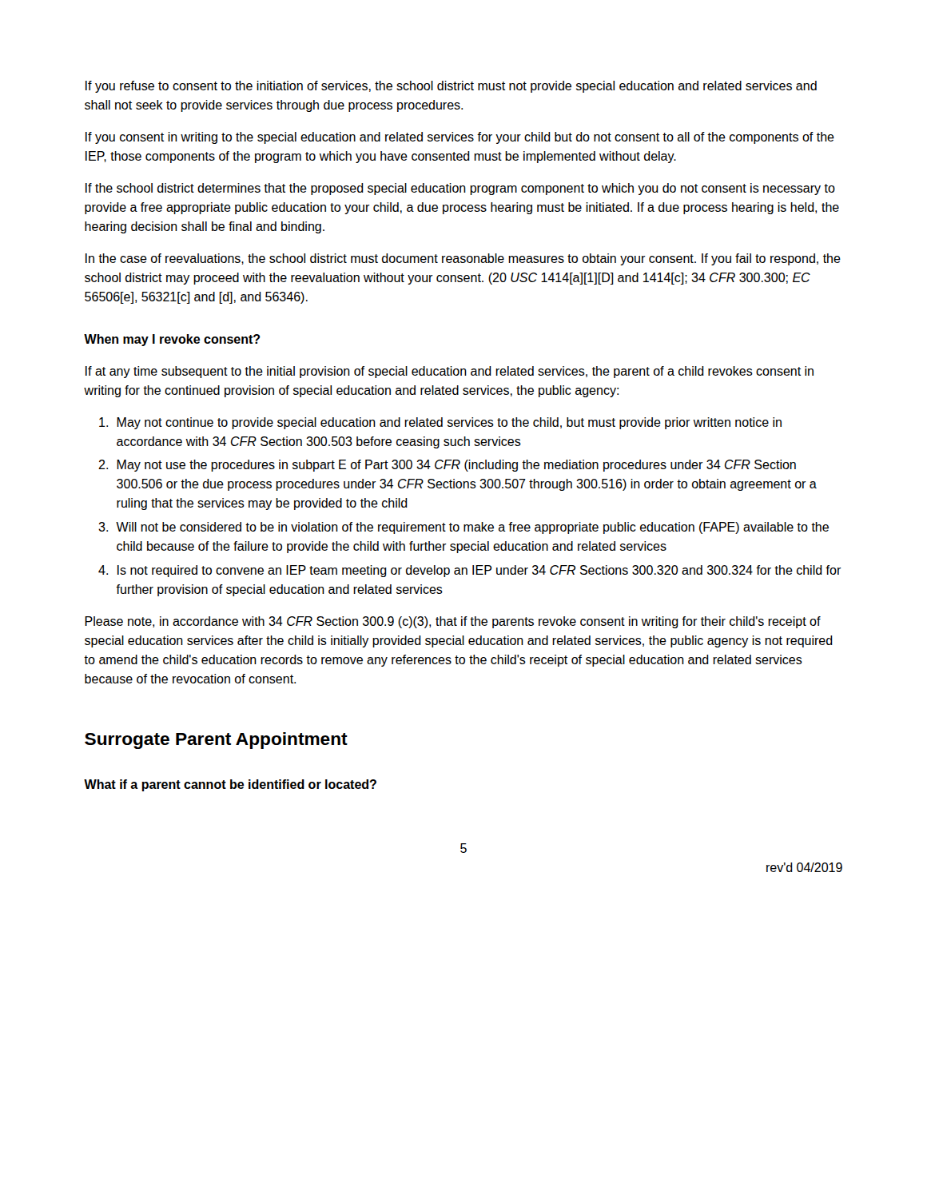If you refuse to consent to the initiation of services, the school district must not provide special education and related services and shall not seek to provide services through due process procedures.
If you consent in writing to the special education and related services for your child but do not consent to all of the components of the IEP, those components of the program to which you have consented must be implemented without delay.
If the school district determines that the proposed special education program component to which you do not consent is necessary to provide a free appropriate public education to your child, a due process hearing must be initiated. If a due process hearing is held, the hearing decision shall be final and binding.
In the case of reevaluations, the school district must document reasonable measures to obtain your consent. If you fail to respond, the school district may proceed with the reevaluation without your consent. (20 USC 1414[a][1][D] and 1414[c]; 34 CFR 300.300; EC 56506[e], 56321[c] and [d], and 56346).
When may I revoke consent?
If at any time subsequent to the initial provision of special education and related services, the parent of a child revokes consent in writing for the continued provision of special education and related services, the public agency:
May not continue to provide special education and related services to the child, but must provide prior written notice in accordance with 34 CFR Section 300.503 before ceasing such services
May not use the procedures in subpart E of Part 300 34 CFR (including the mediation procedures under 34 CFR Section 300.506 or the due process procedures under 34 CFR Sections 300.507 through 300.516) in order to obtain agreement or a ruling that the services may be provided to the child
Will not be considered to be in violation of the requirement to make a free appropriate public education (FAPE) available to the child because of the failure to provide the child with further special education and related services
Is not required to convene an IEP team meeting or develop an IEP under 34 CFR Sections 300.320 and 300.324 for the child for further provision of special education and related services
Please note, in accordance with 34 CFR Section 300.9 (c)(3), that if the parents revoke consent in writing for their child's receipt of special education services after the child is initially provided special education and related services, the public agency is not required to amend the child's education records to remove any references to the child's receipt of special education and related services because of the revocation of consent.
Surrogate Parent Appointment
What if a parent cannot be identified or located?
5
rev'd 04/2019